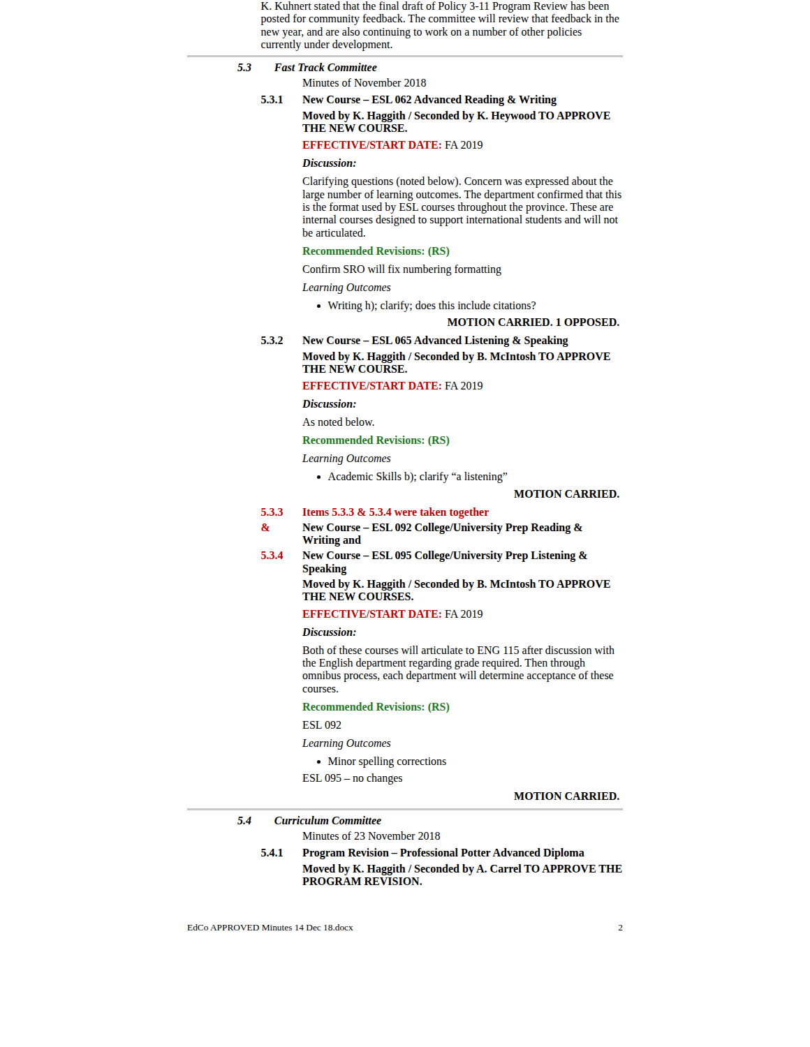K. Kuhnert stated that the final draft of Policy 3-11 Program Review has been posted for community feedback. The committee will review that feedback in the new year, and are also continuing to work on a number of other policies currently under development.
5.3
Fast Track Committee
Minutes of November 2018
5.3.1
New Course – ESL 062 Advanced Reading & Writing
Moved by K. Haggith / Seconded by K. Heywood TO APPROVE THE NEW COURSE.
EFFECTIVE/START DATE: FA 2019
Discussion:
Clarifying questions (noted below). Concern was expressed about the large number of learning outcomes. The department confirmed that this is the format used by ESL courses throughout the province. These are internal courses designed to support international students and will not be articulated.
Recommended Revisions: (RS)
Confirm SRO will fix numbering formatting
Learning Outcomes
Writing h); clarify; does this include citations?
MOTION CARRIED. 1 OPPOSED.
5.3.2
New Course – ESL 065 Advanced Listening & Speaking
Moved by K. Haggith / Seconded by B. McIntosh TO APPROVE THE NEW COURSE.
EFFECTIVE/START DATE: FA 2019
Discussion:
As noted below.
Recommended Revisions: (RS)
Learning Outcomes
Academic Skills b); clarify “a listening”
MOTION CARRIED.
5.3.3
Items 5.3.3 & 5.3.4 were taken together
&
New Course – ESL 092 College/University Prep Reading & Writing and
5.3.4
New Course – ESL 095 College/University Prep Listening & Speaking
Moved by K. Haggith / Seconded by B. McIntosh TO APPROVE THE NEW COURSES.
EFFECTIVE/START DATE: FA 2019
Discussion:
Both of these courses will articulate to ENG 115 after discussion with the English department regarding grade required. Then through omnibus process, each department will determine acceptance of these courses.
Recommended Revisions: (RS)
ESL 092
Learning Outcomes
Minor spelling corrections
ESL 095 – no changes
MOTION CARRIED.
5.4
Curriculum Committee
Minutes of 23 November 2018
5.4.1
Program Revision – Professional Potter Advanced Diploma
Moved by K. Haggith / Seconded by A. Carrel TO APPROVE THE PROGRAM REVISION.
EdCo APPROVED Minutes 14 Dec 18.docx
2